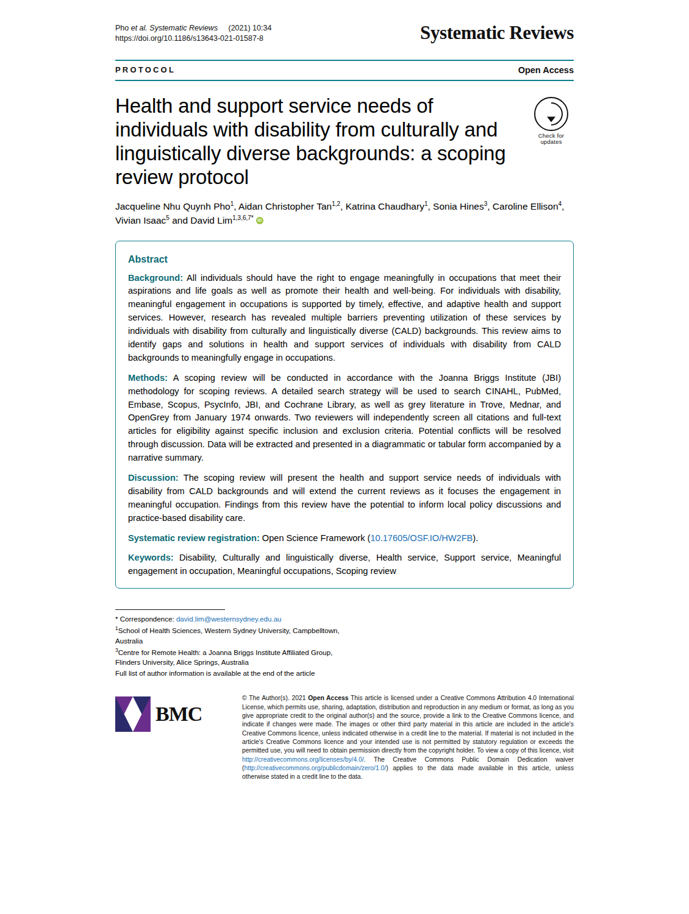Pho et al. Systematic Reviews (2021) 10:34
https://doi.org/10.1186/s13643-021-01587-8
Systematic Reviews
Protocol
Open Access
Health and support service needs of individuals with disability from culturally and linguistically diverse backgrounds: a scoping review protocol
Check for
updates
Jacqueline Nhu Quynh Pho1, Aidan Christopher Tan1,2, Katrina Chaudhary1, Sonia Hines3, Caroline Ellison4,
Vivian Isaac5 and David Lim1,3,6,7*
Abstract
Background: All individuals should have the right to engage meaningfully in occupations that meet their aspirations and life goals as well as promote their health and well-being. For individuals with disability, meaningful engagement in occupations is supported by timely, effective, and adaptive health and support services. However, research has revealed multiple barriers preventing utilization of these services by individuals with disability from culturally and linguistically diverse (CALD) backgrounds. This review aims to identify gaps and solutions in health and support services of individuals with disability from CALD backgrounds to meaningfully engage in occupations.
Methods: A scoping review will be conducted in accordance with the Joanna Briggs Institute (JBI) methodology for scoping reviews. A detailed search strategy will be used to search CINAHL, PubMed, Embase, Scopus, PsycInfo, JBI, and Cochrane Library, as well as grey literature in Trove, Mednar, and OpenGrey from January 1974 onwards. Two reviewers will independently screen all citations and full-text articles for eligibility against specific inclusion and exclusion criteria. Potential conflicts will be resolved through discussion. Data will be extracted and presented in a diagrammatic or tabular form accompanied by a narrative summary.
Discussion: The scoping review will present the health and support service needs of individuals with disability from CALD backgrounds and will extend the current reviews as it focuses the engagement in meaningful occupation. Findings from this review have the potential to inform local policy discussions and practice-based disability care.
Systematic review registration: Open Science Framework (10.17605/OSF.IO/HW2FB).
Keywords: Disability, Culturally and linguistically diverse, Health service, Support service, Meaningful engagement in occupation, Meaningful occupations, Scoping review
* Correspondence: david.lim@westernsydney.edu.au
1School of Health Sciences, Western Sydney University, Campbelltown, Australia
3Centre for Remote Health: a Joanna Briggs Institute Affiliated Group, Flinders University, Alice Springs, Australia
Full list of author information is available at the end of the article
BMC
© The Author(s). 2021 Open Access This article is licensed under a Creative Commons Attribution 4.0 International License, which permits use, sharing, adaptation, distribution and reproduction in any medium or format, as long as you give appropriate credit to the original author(s) and the source, provide a link to the Creative Commons licence, and indicate if changes were made. The images or other third party material in this article are included in the article's Creative Commons licence, unless indicated otherwise in a credit line to the material. If material is not included in the article's Creative Commons licence and your intended use is not permitted by statutory regulation or exceeds the permitted use, you will need to obtain permission directly from the copyright holder. To view a copy of this licence, visit http://creativecommons.org/licenses/by/4.0/. The Creative Commons Public Domain Dedication waiver (http://creativecommons.org/publicdomain/zero/1.0/) applies to the data made available in this article, unless otherwise stated in a credit line to the data.